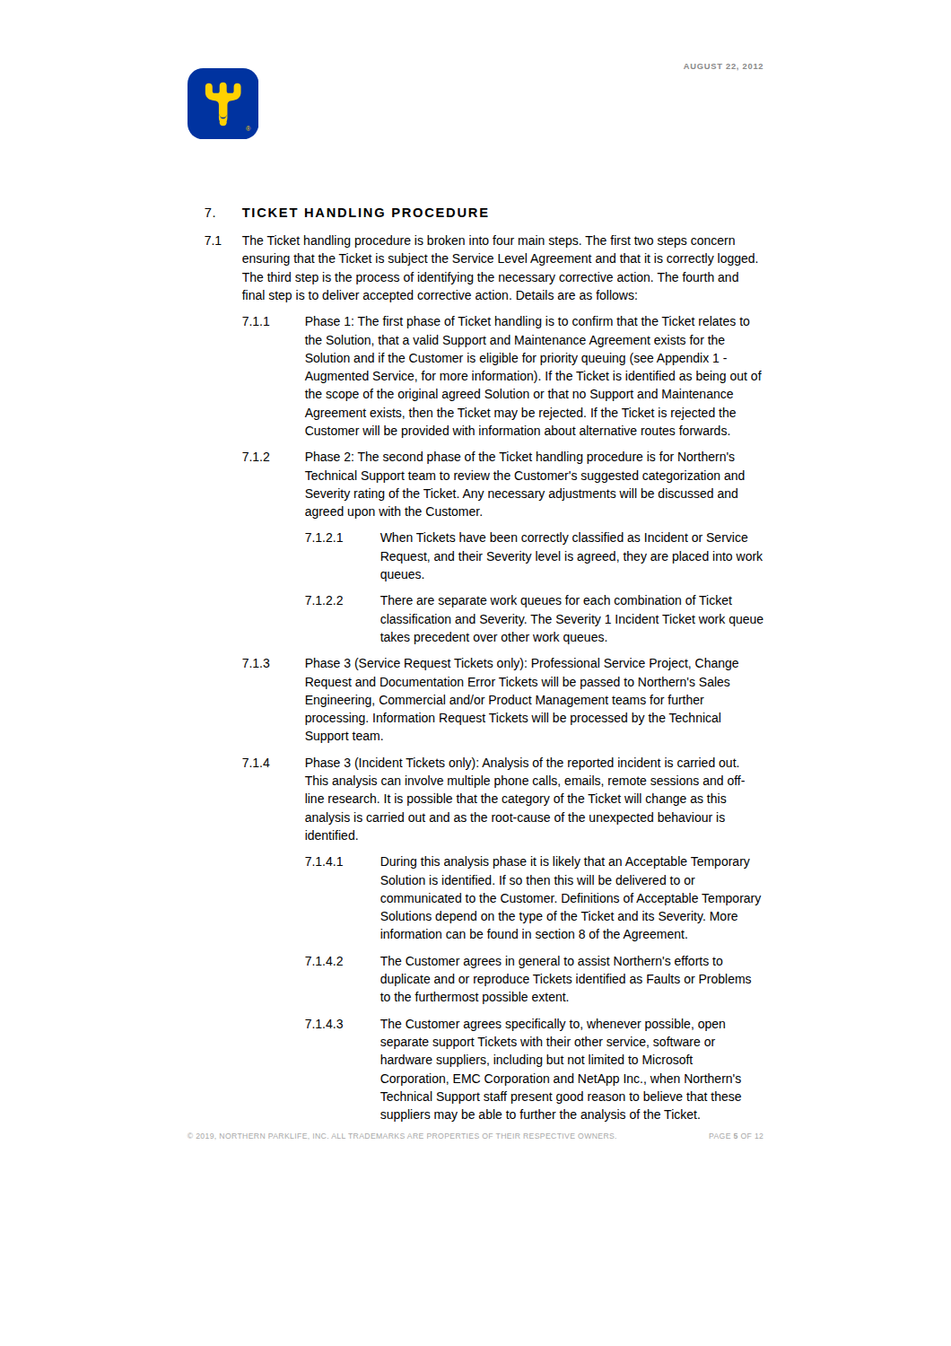AUGUST 22, 2012
®
7. TICKET HANDLING PROCEDURE
7.1
The Ticket handling procedure is broken into four main steps. The first two steps concern ensuring that the Ticket is subject the Service Level Agreement and that it is correctly logged. The third step is the process of identifying the necessary corrective action. The fourth and final step is to deliver accepted corrective action. Details are as follows:
7.1.1
Phase 1: The first phase of Ticket handling is to confirm that the Ticket relates to the Solution, that a valid Support and Maintenance Agreement exists for the Solution and if the Customer is eligible for priority queuing (see Appendix 1 - Augmented Service, for more information). If the Ticket is identified as being out of the scope of the original agreed Solution or that no Support and Maintenance Agreement exists, then the Ticket may be rejected. If the Ticket is rejected the Customer will be provided with information about alternative routes forwards.
7.1.2
Phase 2: The second phase of the Ticket handling procedure is for Northern's Technical Support team to review the Customer's suggested categorization and Severity rating of the Ticket. Any necessary adjustments will be discussed and agreed upon with the Customer.
7.1.2.1
When Tickets have been correctly classified as Incident or Service Request, and their Severity level is agreed, they are placed into work queues.
7.1.2.2
There are separate work queues for each combination of Ticket classification and Severity. The Severity 1 Incident Ticket work queue takes precedent over other work queues.
7.1.3
Phase 3 (Service Request Tickets only): Professional Service Project, Change Request and Documentation Error Tickets will be passed to Northern's Sales Engineering, Commercial and/or Product Management teams for further processing. Information Request Tickets will be processed by the Technical Support team.
7.1.4
Phase 3 (Incident Tickets only): Analysis of the reported incident is carried out. This analysis can involve multiple phone calls, emails, remote sessions and off-line research. It is possible that the category of the Ticket will change as this analysis is carried out and as the root-cause of the unexpected behaviour is identified.
7.1.4.1
During this analysis phase it is likely that an Acceptable Temporary Solution is identified. If so then this will be delivered to or communicated to the Customer. Definitions of Acceptable Temporary Solutions depend on the type of the Ticket and its Severity. More information can be found in section 8 of the Agreement.
7.1.4.2
The Customer agrees in general to assist Northern's efforts to duplicate and or reproduce Tickets identified as Faults or Problems to the furthermost possible extent.
7.1.4.3
The Customer agrees specifically to, whenever possible, open separate support Tickets with their other service, software or hardware suppliers, including but not limited to Microsoft Corporation, EMC Corporation and NetApp Inc., when Northern's Technical Support staff present good reason to believe that these suppliers may be able to further the analysis of the Ticket.
© 2019, NORTHERN PARKLIFE, INC. ALL TRADEMARKS ARE PROPERTIES OF THEIR RESPECTIVE OWNERS. PAGE 5 OF 12